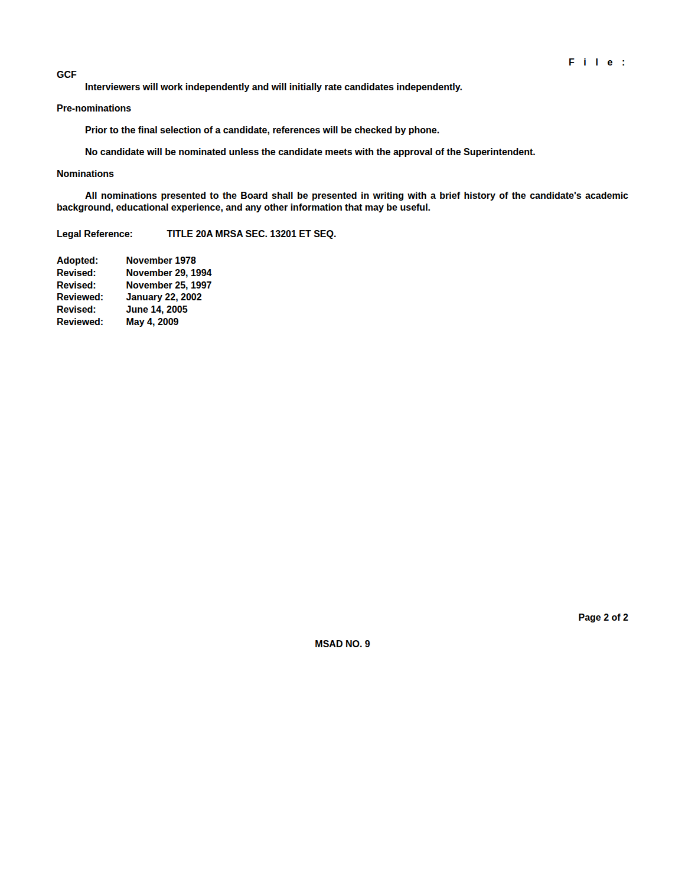F i l e :
GCF
Interviewers will work independently and will initially rate candidates independently.
Pre-nominations
Prior to the final selection of a candidate, references will be checked by phone.
No candidate will be nominated unless the candidate meets with the approval of the Superintendent.
Nominations
All nominations presented to the Board shall be presented in writing with a brief history of the candidate's academic background, educational experience, and any other information that may be useful.
Legal Reference: TITLE 20A MRSA SEC. 13201 ET SEQ.
| Adopted: | November 1978 |
| Revised: | November 29, 1994 |
| Revised: | November 25, 1997 |
| Reviewed: | January 22, 2002 |
| Revised: | June 14, 2005 |
| Reviewed: | May 4, 2009 |
Page 2 of 2
MSAD NO. 9